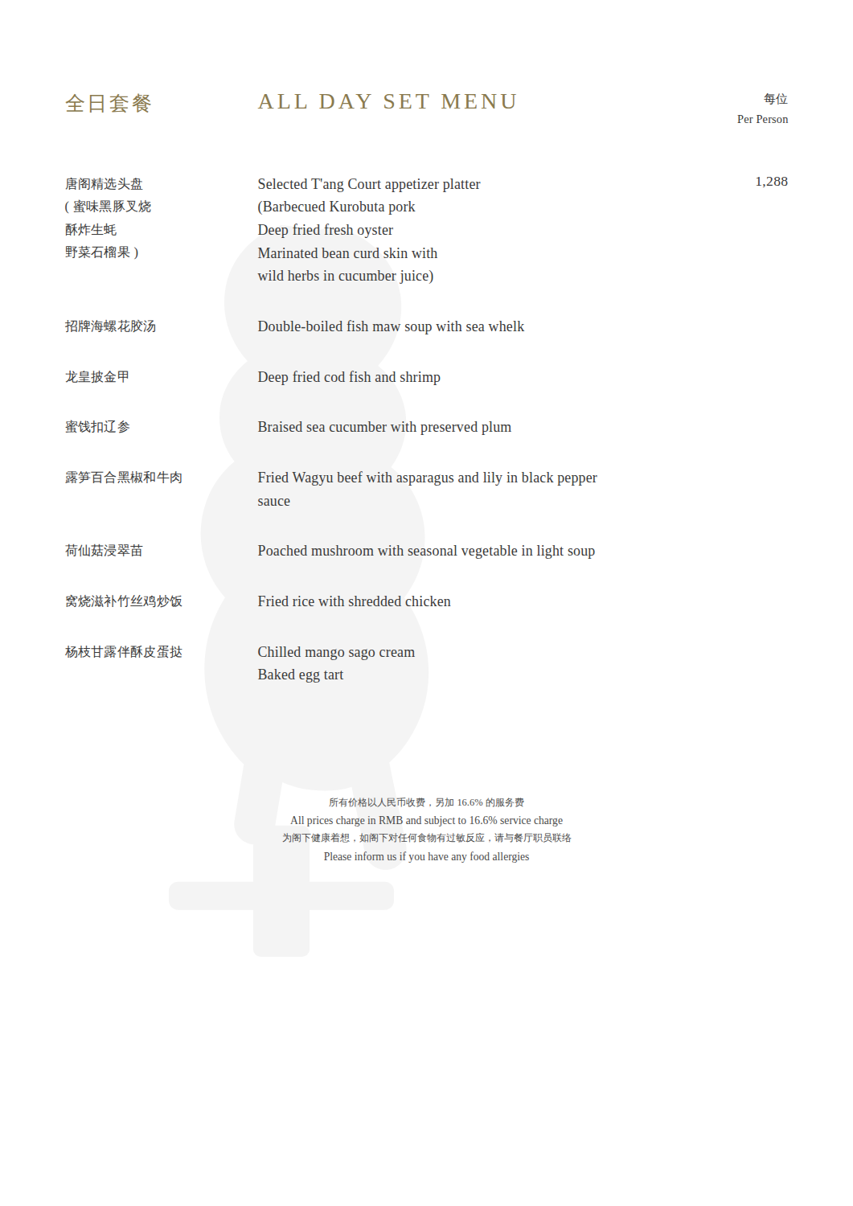全日套餐
All Day Set Menu
每位 Per Person
唐阁精选头盘
( 蜜味黑豚叉烧
酥炸生蚝
野菜石榴果 )
Selected T'ang Court appetizer platter
(Barbecued Kurobuta pork
Deep fried fresh oyster
Marinated bean curd skin with
wild herbs in cucumber juice)
1,288
招牌海螺花胶汤
Double-boiled fish maw soup with sea whelk
龙皇披金甲
Deep fried cod fish and shrimp
蜜饯扣辽参
Braised sea cucumber with preserved plum
露笋百合黑椒和牛肉
Fried Wagyu beef with asparagus and lily in black pepper sauce
荷仙菇浸翠苗
Poached mushroom with seasonal vegetable in light soup
窝烧滋补竹丝鸡炒饭
Fried rice with shredded chicken
杨枝甘露伴酥皮蛋挞
Chilled mango sago cream
Baked egg tart
所有价格以人民币收费，另加 16.6% 的服务费
All prices charge in RMB and subject to 16.6% service charge
为阁下健康着想，如阁下对任何食物有过敏反应，请与餐厅职员联络
Please inform us if you have any food allergies